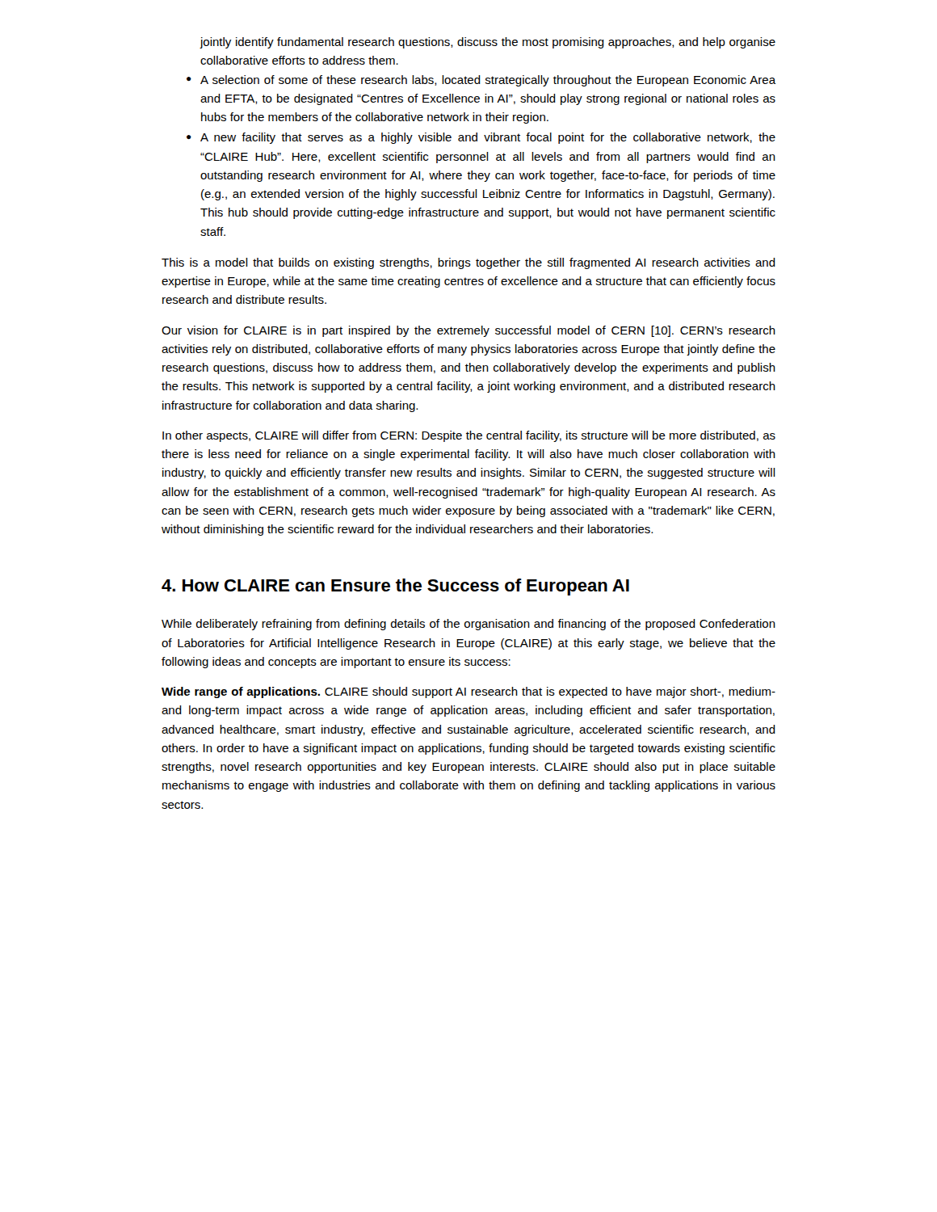jointly identify fundamental research questions, discuss the most promising approaches, and help organise collaborative efforts to address them.
A selection of some of these research labs, located strategically throughout the European Economic Area and EFTA, to be designated “Centres of Excellence in AI”, should play strong regional or national roles as hubs for the members of the collaborative network in their region.
A new facility that serves as a highly visible and vibrant focal point for the collaborative network, the “CLAIRE Hub”. Here, excellent scientific personnel at all levels and from all partners would find an outstanding research environment for AI, where they can work together, face-to-face, for periods of time (e.g., an extended version of the highly successful Leibniz Centre for Informatics in Dagstuhl, Germany). This hub should provide cutting-edge infrastructure and support, but would not have permanent scientific staff.
This is a model that builds on existing strengths, brings together the still fragmented AI research activities and expertise in Europe, while at the same time creating centres of excellence and a structure that can efficiently focus research and distribute results.
Our vision for CLAIRE is in part inspired by the extremely successful model of CERN [10]. CERN’s research activities rely on distributed, collaborative efforts of many physics laboratories across Europe that jointly define the research questions, discuss how to address them, and then collaboratively develop the experiments and publish the results. This network is supported by a central facility, a joint working environment, and a distributed research infrastructure for collaboration and data sharing.
In other aspects, CLAIRE will differ from CERN: Despite the central facility, its structure will be more distributed, as there is less need for reliance on a single experimental facility. It will also have much closer collaboration with industry, to quickly and efficiently transfer new results and insights. Similar to CERN, the suggested structure will allow for the establishment of a common, well-recognised “trademark” for high-quality European AI research. As can be seen with CERN, research gets much wider exposure by being associated with a "trademark" like CERN, without diminishing the scientific reward for the individual researchers and their laboratories.
4. How CLAIRE can Ensure the Success of European AI
While deliberately refraining from defining details of the organisation and financing of the proposed Confederation of Laboratories for Artificial Intelligence Research in Europe (CLAIRE) at this early stage, we believe that the following ideas and concepts are important to ensure its success:
Wide range of applications. CLAIRE should support AI research that is expected to have major short-, medium- and long-term impact across a wide range of application areas, including efficient and safer transportation, advanced healthcare, smart industry, effective and sustainable agriculture, accelerated scientific research, and others. In order to have a significant impact on applications, funding should be targeted towards existing scientific strengths, novel research opportunities and key European interests. CLAIRE should also put in place suitable mechanisms to engage with industries and collaborate with them on defining and tackling applications in various sectors.